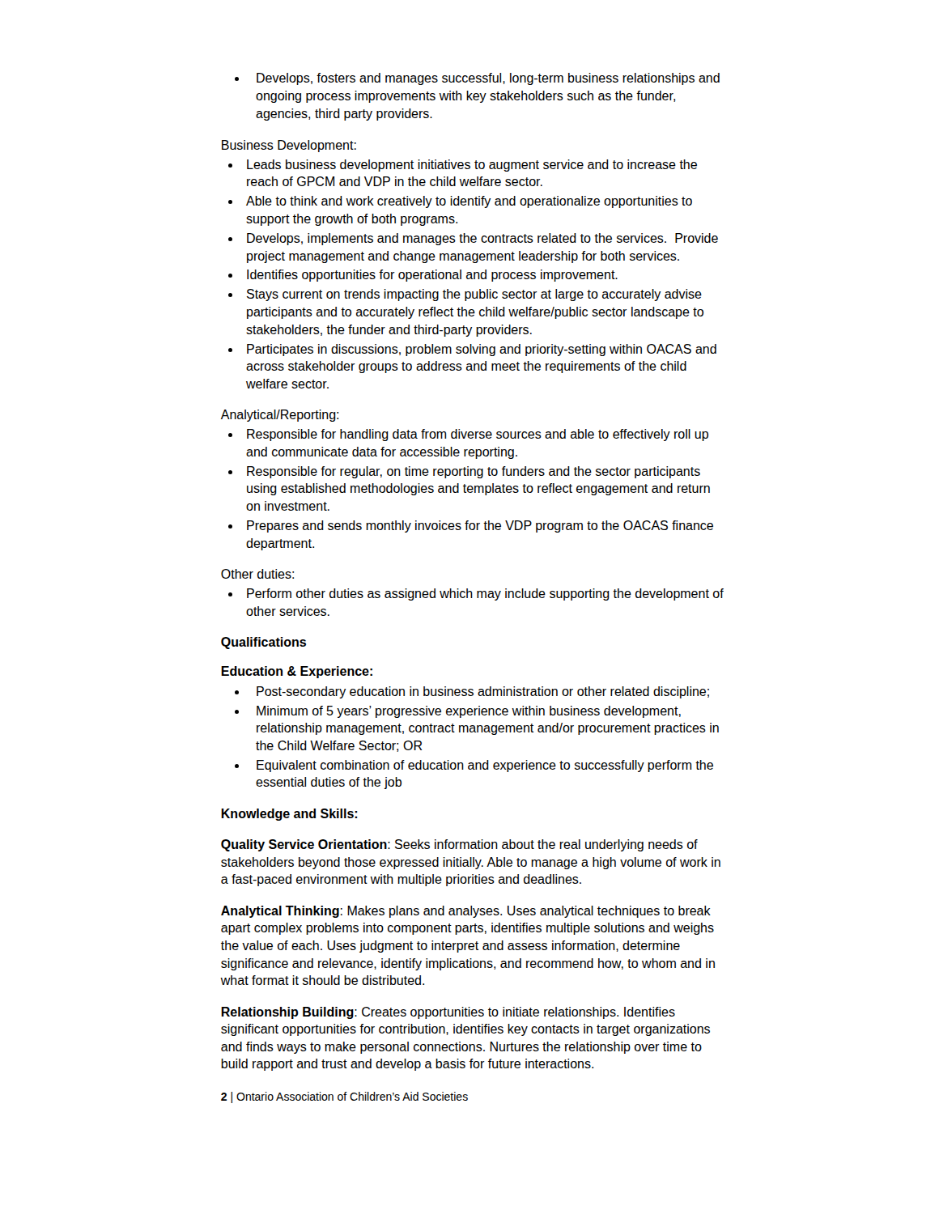Develops, fosters and manages successful, long-term business relationships and ongoing process improvements with key stakeholders such as the funder, agencies, third party providers.
Business Development:
Leads business development initiatives to augment service and to increase the reach of GPCM and VDP in the child welfare sector.
Able to think and work creatively to identify and operationalize opportunities to support the growth of both programs.
Develops, implements and manages the contracts related to the services. Provide project management and change management leadership for both services.
Identifies opportunities for operational and process improvement.
Stays current on trends impacting the public sector at large to accurately advise participants and to accurately reflect the child welfare/public sector landscape to stakeholders, the funder and third-party providers.
Participates in discussions, problem solving and priority-setting within OACAS and across stakeholder groups to address and meet the requirements of the child welfare sector.
Analytical/Reporting:
Responsible for handling data from diverse sources and able to effectively roll up and communicate data for accessible reporting.
Responsible for regular, on time reporting to funders and the sector participants using established methodologies and templates to reflect engagement and return on investment.
Prepares and sends monthly invoices for the VDP program to the OACAS finance department.
Other duties:
Perform other duties as assigned which may include supporting the development of other services.
Qualifications
Education & Experience:
Post-secondary education in business administration or other related discipline;
Minimum of 5 years’ progressive experience within business development, relationship management, contract management and/or procurement practices in the Child Welfare Sector; OR
Equivalent combination of education and experience to successfully perform the essential duties of the job
Knowledge and Skills:
Quality Service Orientation: Seeks information about the real underlying needs of stakeholders beyond those expressed initially. Able to manage a high volume of work in a fast-paced environment with multiple priorities and deadlines.
Analytical Thinking: Makes plans and analyses. Uses analytical techniques to break apart complex problems into component parts, identifies multiple solutions and weighs the value of each. Uses judgment to interpret and assess information, determine significance and relevance, identify implications, and recommend how, to whom and in what format it should be distributed.
Relationship Building: Creates opportunities to initiate relationships. Identifies significant opportunities for contribution, identifies key contacts in target organizations and finds ways to make personal connections. Nurtures the relationship over time to build rapport and trust and develop a basis for future interactions.
2 | Ontario Association of Children’s Aid Societies